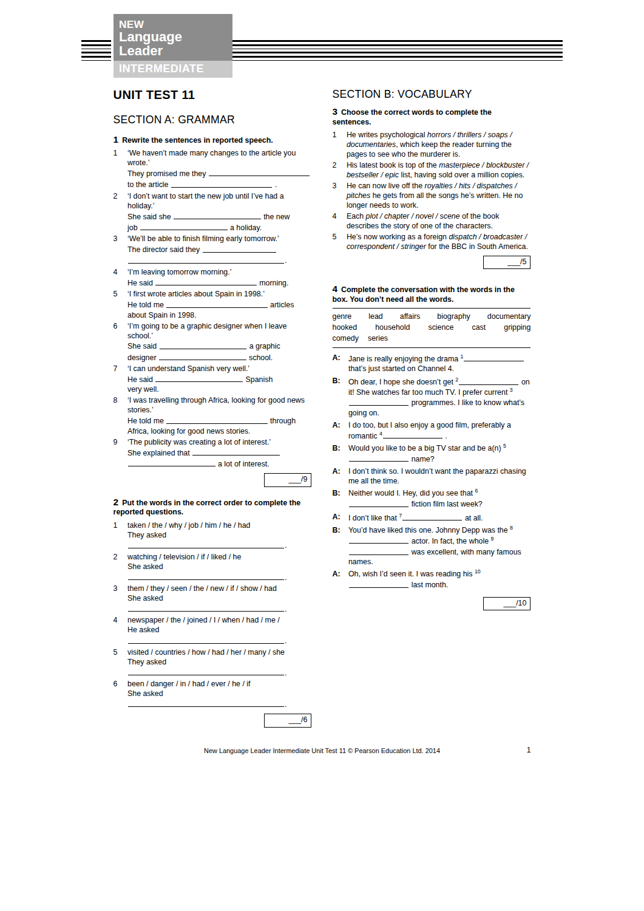NEW
Language Leader
INTERMEDIATE
UNIT TEST 11
SECTION A: GRAMMAR
1 Rewrite the sentences in reported speech.
1 ‘We haven’t made many changes to the article you wrote.’ They promised me they to the article .
2 ‘I don’t want to start the new job until I’ve had a holiday.’ She said she the new job a holiday.
3 ‘We’ll be able to finish filming early tomorrow.’ The director said they .
4 ‘I’m leaving tomorrow morning.’ He said morning.
5 ‘I first wrote articles about Spain in 1998.’ He told me articles about Spain in 1998.
6 ‘I’m going to be a graphic designer when I leave school.’ She said a graphic designer school.
7 ‘I can understand Spanish very well.’ He said Spanish very well.
8 ‘I was travelling through Africa, looking for good news stories.’ He told me through Africa, looking for good news stories.
9 ‘The publicity was creating a lot of interest.’ She explained that a lot of interest.
___/9
2 Put the words in the correct order to complete the reported questions.
1 taken / the / why / job / him / he / had They asked .
2 watching / television / if / liked / he She asked .
3 them / they / seen / the / new / if / show / had She asked .
4 newspaper / the / joined / I / when / had / me / He asked .
5 visited / countries / how / had / her / many / she They asked .
6 been / danger / in / had / ever / he / if She asked .
___/6
SECTION B: VOCABULARY
3 Choose the correct words to complete the sentences.
1 He writes psychological horrors / thrillers / soaps / documentaries, which keep the reader turning the pages to see who the murderer is.
2 His latest book is top of the masterpiece / blockbuster / bestseller / epic list, having sold over a million copies.
3 He can now live off the royalties / hits / dispatches / pitches he gets from all the songs he’s written. He no longer needs to work.
4 Each plot / chapter / novel / scene of the book describes the story of one of the characters.
5 He’s now working as a foreign dispatch / broadcaster / correspondent / stringer for the BBC in South America.
___/5
4 Complete the conversation with the words in the box. You don’t need all the words.
genre lead affairs biography documentary
hooked household science cast gripping
comedy series
| A: | Jane is really enjoying the drama 1 that’s just started on Channel 4. |
| B: | Oh dear, I hope she doesn’t get 2 on it! She watches far too much TV. I prefer current 3 programmes. I like to know what’s going on. |
| A: | I do too, but I also enjoy a good film, preferably a romantic 4 . |
| B: | Would you like to be a big TV star and be a(n) 5 name? |
| A: | I don’t think so. I wouldn’t want the paparazzi chasing me all the time. |
| B: | Neither would I. Hey, did you see that 6 fiction film last week? |
| A: | I don’t like that 7 at all. |
| B: | You’d have liked this one. Johnny Depp was the 8 actor. In fact, the whole 9 was excellent, with many famous names. |
| A: | Oh, wish I’d seen it. I was reading his 10 last month. |
___/10
New Language Leader Intermediate Unit Test 11 © Pearson Education Ltd. 2014
1